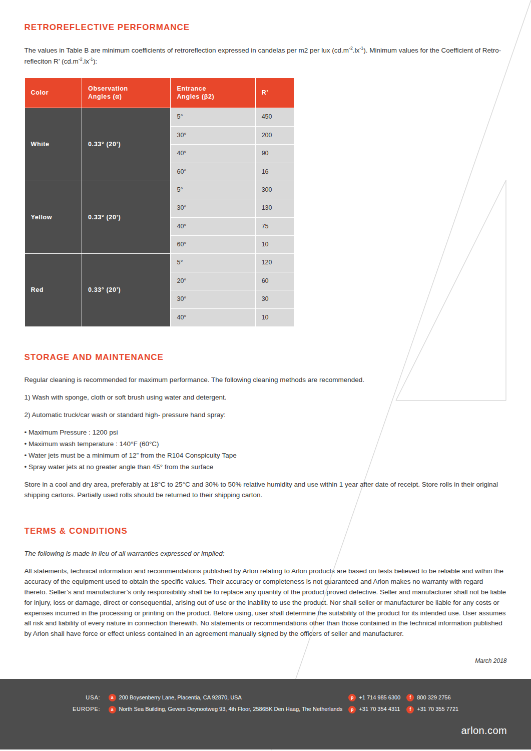Retroreflective Performance
The values in Table B are minimum coefficients of retroreflection expressed in candelas per m2 per lux (cd.m-2.lx-1). Minimum values for the Coefficient of Retro-refleciton R’ (cd.m-2.lx-1):
| Color | Observation Angles (α) | Entrance Angles (β2) | R’ |
| --- | --- | --- | --- |
| White | 0.33° (20’) | 5° | 450 |
| 30° | 200 |
| 40° | 90 |
| 60° | 16 |
| Yellow | 0.33° (20’) | 5° | 300 |
| 30° | 130 |
| 40° | 75 |
| 60° | 10 |
| Red | 0.33° (20’) | 5° | 120 |
| 20° | 60 |
| 30° | 30 |
| 40° | 10 |
Storage and Maintenance
Regular cleaning is recommended for maximum performance. The following cleaning methods are recommended.
1) Wash with sponge, cloth or soft brush using water and detergent.
2) Automatic truck/car wash or standard high- pressure hand spray:
• Maximum Pressure : 1200 psi
• Maximum wash temperature : 140°F (60°C)
• Water jets must be a minimum of 12” from the R104 Conspicuity Tape
• Spray water jets at no greater angle than 45° from the surface
Store in a cool and dry area, preferably at 18°C to 25°C and 30% to 50% relative humidity and use within 1 year after date of receipt. Store rolls in their original shipping cartons. Partially used rolls should be returned to their shipping carton.
Terms & Conditions
The following is made in lieu of all warranties expressed or implied:
All statements, technical information and recommendations published by Arlon relating to Arlon products are based on tests believed to be reliable and within the accuracy of the equipment used to obtain the specific values. Their accuracy or completeness is not guaranteed and Arlon makes no warranty with regard thereto. Seller’s and manufacturer’s only responsibility shall be to replace any quantity of the product proved defective. Seller and manufacturer shall not be liable for injury, loss or damage, direct or consequential, arising out of use or the inability to use the product. Nor shall seller or manufacturer be liable for any costs or expenses incurred in the processing or printing on the product. Before using, user shall determine the suitability of the product for its intended use. User assumes all risk and liability of every nature in connection therewith. No statements or recommendations other than those contained in the technical information published by Arlon shall have force or effect unless contained in an agreement manually signed by the officers of seller and manufacturer.
March 2018
| USA: | a 200 Boysenberry Lane, Placentia, CA 92870, USA | p +1 714 985 6300 | f 800 329 2756 |
| EUROPE: | a North Sea Building, Gevers Deynootweg 93, 4th Floor, 2586BK Den Haag, The Netherlands | p +31 70 354 4311 | f +31 70 355 7721 |
arlon.com